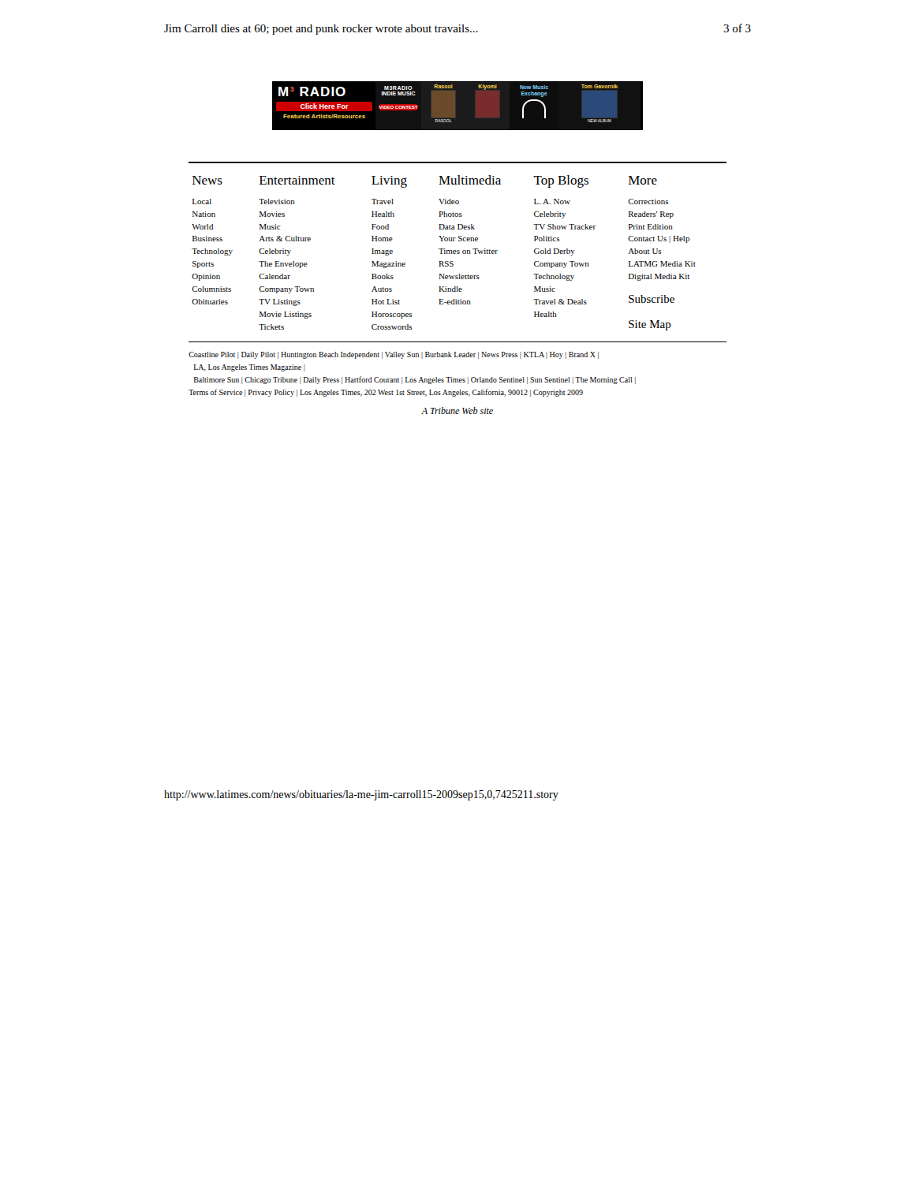Jim Carroll dies at 60; poet and punk rocker wrote about travails...
3 of 3
M³ RADIO
Click Here For
Featured Artists/Resources
M3RADIO
INDIE MUSIC
VIDEO CONTEST
Rasool
RASOOL
Kiyomi
New Music
Exchange
Tom Gavornik
NEW ALBUM
| News Local Nation World Business Technology Sports Opinion Columnists Obituaries | Entertainment Television Movies Music Arts & Culture Celebrity The Envelope Calendar Company Town TV Listings Movie Listings Tickets | Living Travel Health Food Home Image Magazine Books Autos Hot List Horoscopes Crosswords | Multimedia Video Photos Data Desk Your Scene Times on Twitter RSS Newsletters Kindle E-edition | Top Blogs L. A. Now Celebrity TV Show Tracker Politics Gold Derby Company Town Technology Music Travel & Deals Health | More Corrections Readers' Rep Print Edition Contact Us / Help About Us LATMG Media Kit Digital Media Kit Subscribe Site Map |
Coastline Pilot | Daily Pilot | Huntington Beach Independent | Valley Sun | Burbank Leader | News Press | KTLA | Hoy | Brand X |
LA, Los Angeles Times Magazine |
Baltimore Sun | Chicago Tribune | Daily Press | Hartford Courant | Los Angeles Times | Orlando Sentinel | Sun Sentinel | The Morning Call |
Terms of Service | Privacy Policy | Los Angeles Times, 202 West 1st Street, Los Angeles, California, 90012 | Copyright 2009
A Tribune Web site
http://www.latimes.com/news/obituaries/la-me-jim-carroll15-2009sep15,0,7425211.story